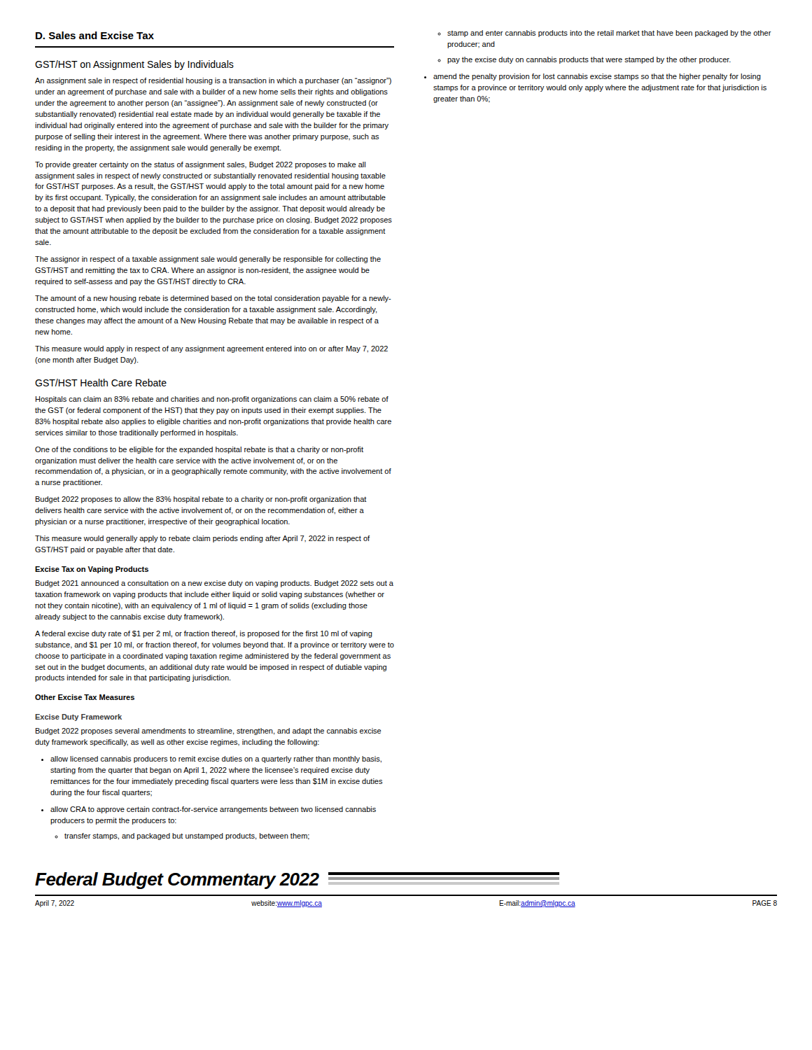D. Sales and Excise Tax
GST/HST on Assignment Sales by Individuals
An assignment sale in respect of residential housing is a transaction in which a purchaser (an “assignor”) under an agreement of purchase and sale with a builder of a new home sells their rights and obligations under the agreement to another person (an “assignee”). An assignment sale of newly constructed (or substantially renovated) residential real estate made by an individual would generally be taxable if the individual had originally entered into the agreement of purchase and sale with the builder for the primary purpose of selling their interest in the agreement. Where there was another primary purpose, such as residing in the property, the assignment sale would generally be exempt.
To provide greater certainty on the status of assignment sales, Budget 2022 proposes to make all assignment sales in respect of newly constructed or substantially renovated residential housing taxable for GST/HST purposes. As a result, the GST/HST would apply to the total amount paid for a new home by its first occupant. Typically, the consideration for an assignment sale includes an amount attributable to a deposit that had previously been paid to the builder by the assignor. That deposit would already be subject to GST/HST when applied by the builder to the purchase price on closing. Budget 2022 proposes that the amount attributable to the deposit be excluded from the consideration for a taxable assignment sale.
The assignor in respect of a taxable assignment sale would generally be responsible for collecting the GST/HST and remitting the tax to CRA. Where an assignor is non-resident, the assignee would be required to self-assess and pay the GST/HST directly to CRA.
The amount of a new housing rebate is determined based on the total consideration payable for a newly-constructed home, which would include the consideration for a taxable assignment sale. Accordingly, these changes may affect the amount of a New Housing Rebate that may be available in respect of a new home.
This measure would apply in respect of any assignment agreement entered into on or after May 7, 2022 (one month after Budget Day).
GST/HST Health Care Rebate
Hospitals can claim an 83% rebate and charities and non-profit organizations can claim a 50% rebate of the GST (or federal component of the HST) that they pay on inputs used in their exempt supplies. The 83% hospital rebate also applies to eligible charities and non-profit organizations that provide health care services similar to those traditionally performed in hospitals.
One of the conditions to be eligible for the expanded hospital rebate is that a charity or non-profit organization must deliver the health care service with the active involvement of, or on the recommendation of, a physician, or in a geographically remote community, with the active involvement of a nurse practitioner.
Budget 2022 proposes to allow the 83% hospital rebate to a charity or non-profit organization that delivers health care service with the active involvement of, or on the recommendation of, either a physician or a nurse practitioner, irrespective of their geographical location.
This measure would generally apply to rebate claim periods ending after April 7, 2022 in respect of GST/HST paid or payable after that date.
Excise Tax on Vaping Products
Budget 2021 announced a consultation on a new excise duty on vaping products. Budget 2022 sets out a taxation framework on vaping products that include either liquid or solid vaping substances (whether or not they contain nicotine), with an equivalency of 1 ml of liquid = 1 gram of solids (excluding those already subject to the cannabis excise duty framework).
A federal excise duty rate of $1 per 2 ml, or fraction thereof, is proposed for the first 10 ml of vaping substance, and $1 per 10 ml, or fraction thereof, for volumes beyond that. If a province or territory were to choose to participate in a coordinated vaping taxation regime administered by the federal government as set out in the budget documents, an additional duty rate would be imposed in respect of dutiable vaping products intended for sale in that participating jurisdiction.
Other Excise Tax Measures
Excise Duty Framework
Budget 2022 proposes several amendments to streamline, strengthen, and adapt the cannabis excise duty framework specifically, as well as other excise regimes, including the following:
allow licensed cannabis producers to remit excise duties on a quarterly rather than monthly basis, starting from the quarter that began on April 1, 2022 where the licensee’s required excise duty remittances for the four immediately preceding fiscal quarters were less than $1M in excise duties during the four fiscal quarters;
allow CRA to approve certain contract-for-service arrangements between two licensed cannabis producers to permit the producers to:
transfer stamps, and packaged but unstamped products, between them;
stamp and enter cannabis products into the retail market that have been packaged by the other producer; and
pay the excise duty on cannabis products that were stamped by the other producer.
amend the penalty provision for lost cannabis excise stamps so that the higher penalty for losing stamps for a province or territory would only apply where the adjustment rate for that jurisdiction is greater than 0%;
Federal Budget Commentary 2022
April 7, 2022 website:www.mlgpc.ca E-mail:admin@mlgpc.ca PAGE 8